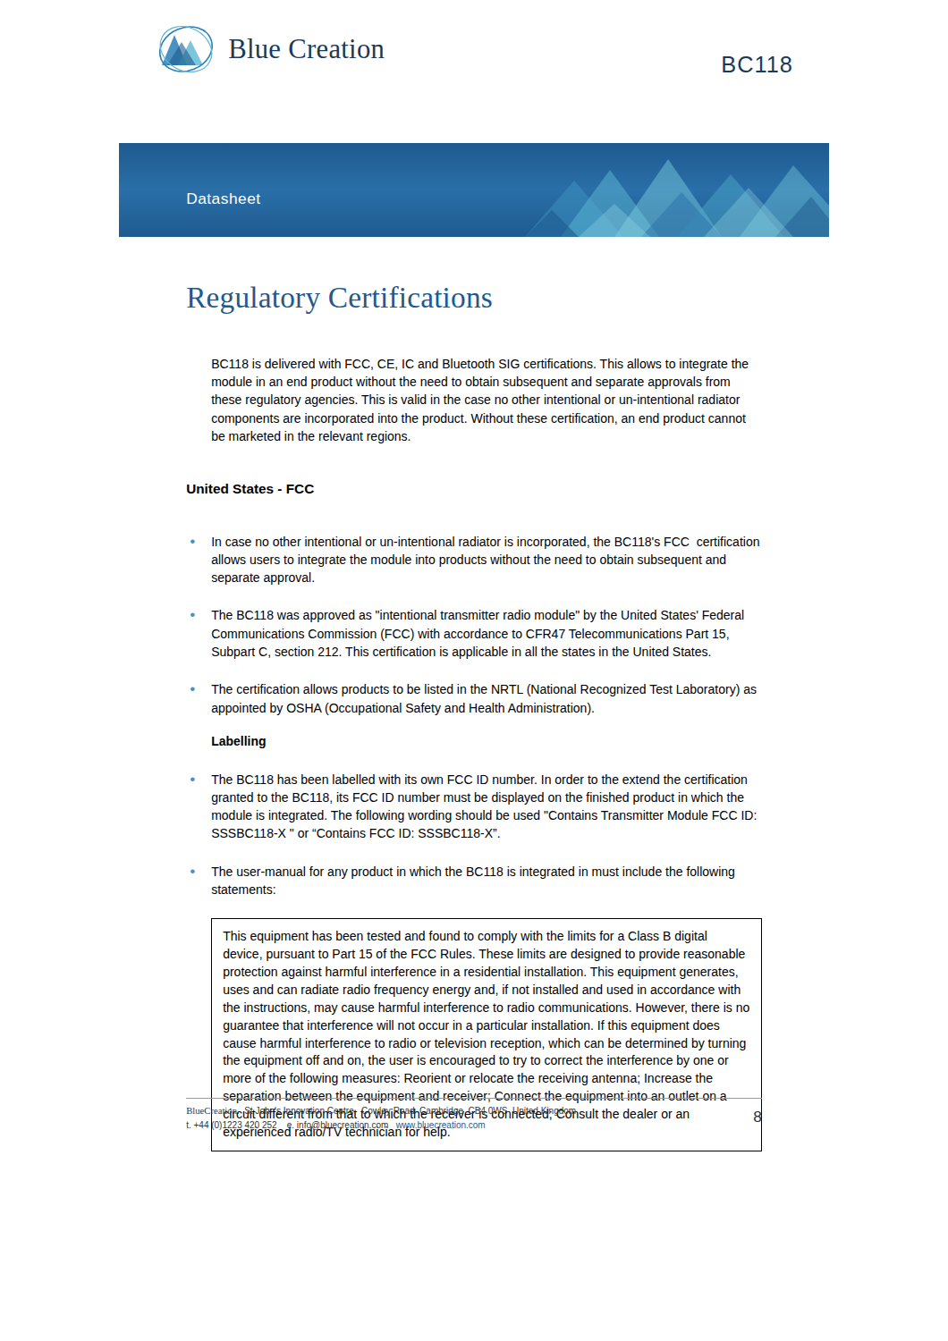Blue Creation
BC118
Datasheet
Regulatory Certifications
BC118 is delivered with FCC, CE, IC and Bluetooth SIG certifications. This allows to integrate the module in an end product without the need to obtain subsequent and separate approvals from these regulatory agencies. This is valid in the case no other intentional or un-intentional radiator components are incorporated into the product. Without these certification, an end product cannot be marketed in the relevant regions.
United States - FCC
In case no other intentional or un-intentional radiator is incorporated, the BC118's FCC certification allows users to integrate the module into products without the need to obtain subsequent and separate approval.
The BC118 was approved as "intentional transmitter radio module" by the United States' Federal Communications Commission (FCC) with accordance to CFR47 Telecommunications Part 15, Subpart C, section 212. This certification is applicable in all the states in the United States.
The certification allows products to be listed in the NRTL (National Recognized Test Laboratory) as appointed by OSHA (Occupational Safety and Health Administration).
Labelling
The BC118 has been labelled with its own FCC ID number. In order to the extend the certification granted to the BC118, its FCC ID number must be displayed on the finished product in which the module is integrated. The following wording should be used "Contains Transmitter Module FCC ID: SSSBC118-X " or “Contains FCC ID: SSSBC118-X”.
The user-manual for any product in which the BC118 is integrated in must include the following statements:
This equipment has been tested and found to comply with the limits for a Class B digital device, pursuant to Part 15 of the FCC Rules. These limits are designed to provide reasonable protection against harmful interference in a residential installation. This equipment generates, uses and can radiate radio frequency energy and, if not installed and used in accordance with the instructions, may cause harmful interference to radio communications. However, there is no guarantee that interference will not occur in a particular installation. If this equipment does cause harmful interference to radio or television reception, which can be determined by turning the equipment off and on, the user is encouraged to try to correct the interference by one or more of the following measures: Reorient or relocate the receiving antenna; Increase the separation between the equipment and receiver; Connect the equipment into an outlet on a circuit different from that to which the receiver is connected; Consult the dealer or an experienced radio/TV technician for help.
BlueCreation. St John's Innovation Centre, Cowley Road Cambridge CB4 0WS United Kingdom
t. +44 (0)1223 420 252 e. info@bluecreation.com www.bluecreation.com 8